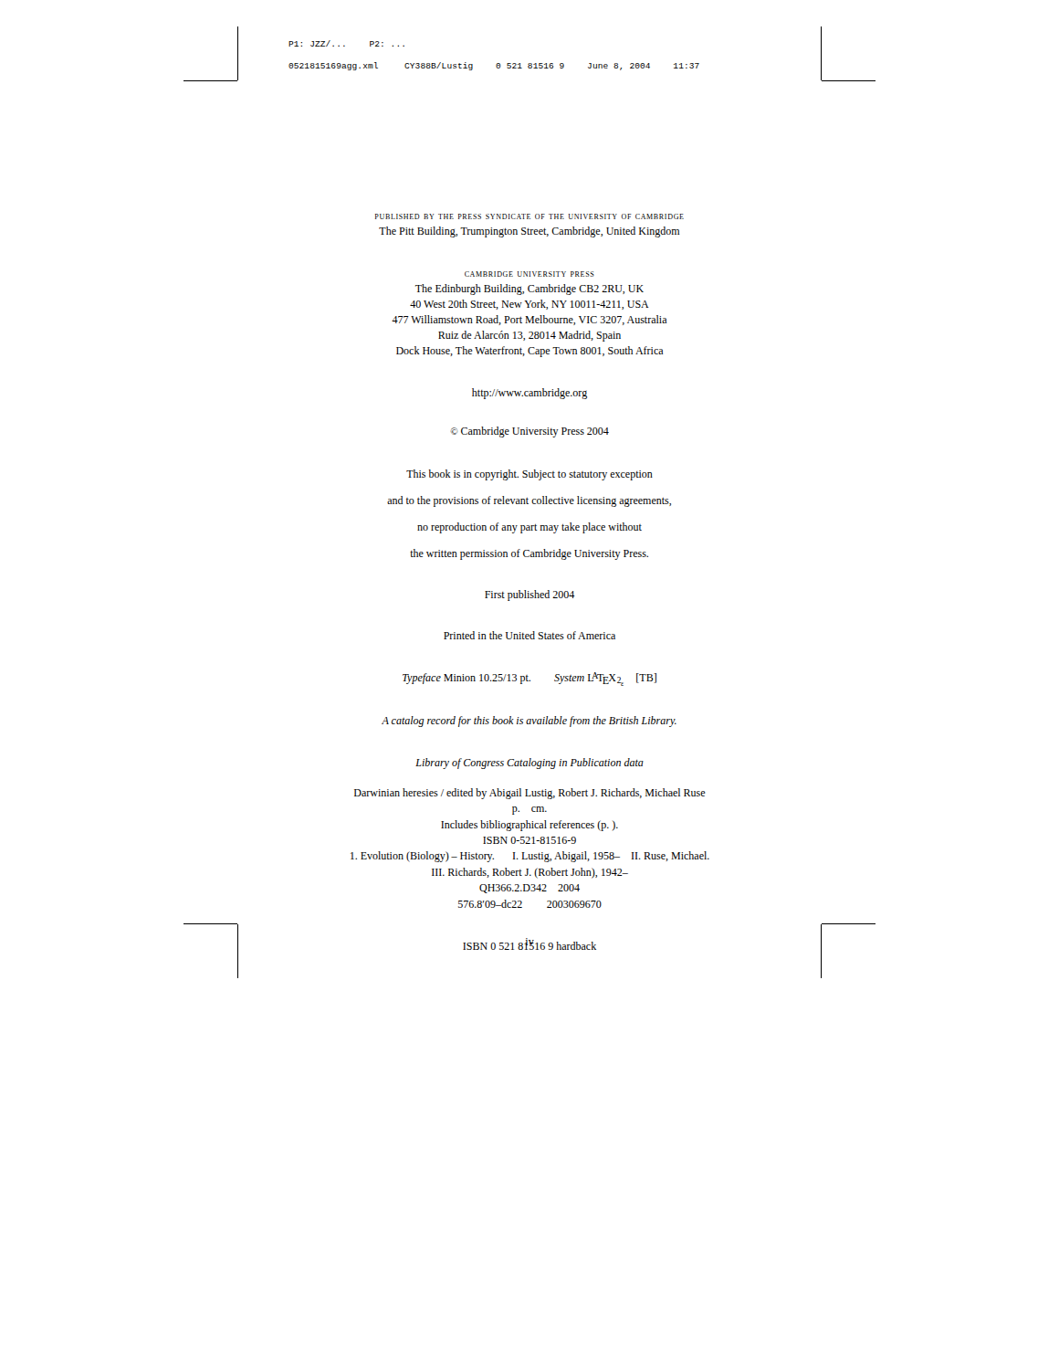P1: JZZ/... P2: ...
0521815169agg.xml CY388B/Lustig 0 521 81516 9 June 8, 2004 11:37
published by the press syndicate of the university of cambridge
The Pitt Building, Trumpington Street, Cambridge, United Kingdom
cambridge university press
The Edinburgh Building, Cambridge CB2 2RU, UK
40 West 20th Street, New York, NY 10011-4211, USA
477 Williamstown Road, Port Melbourne, VIC 3207, Australia
Ruiz de Alarcón 13, 28014 Madrid, Spain
Dock House, The Waterfront, Cape Town 8001, South Africa
http://www.cambridge.org
© Cambridge University Press 2004
This book is in copyright. Subject to statutory exception
and to the provisions of relevant collective licensing agreements,
no reproduction of any part may take place without
the written permission of Cambridge University Press.
First published 2004
Printed in the United States of America
Typeface Minion 10.25/13 pt. System LATEX2ε[TB]
A catalog record for this book is available from the British Library.
Library of Congress Cataloging in Publication data
Darwinian heresies / edited by Abigail Lustig, Robert J. Richards, Michael Ruse
p. cm.
Includes bibliographical references (p. ).
ISBN 0-521-81516-9
1. Evolution (Biology) – History. I. Lustig, Abigail, 1958– II. Ruse, Michael.
III. Richards, Robert J. (Robert John), 1942–
QH366.2.D342 2004
576.8′09–dc22 2003069670
ISBN 0 521 81516 9 hardback
iv